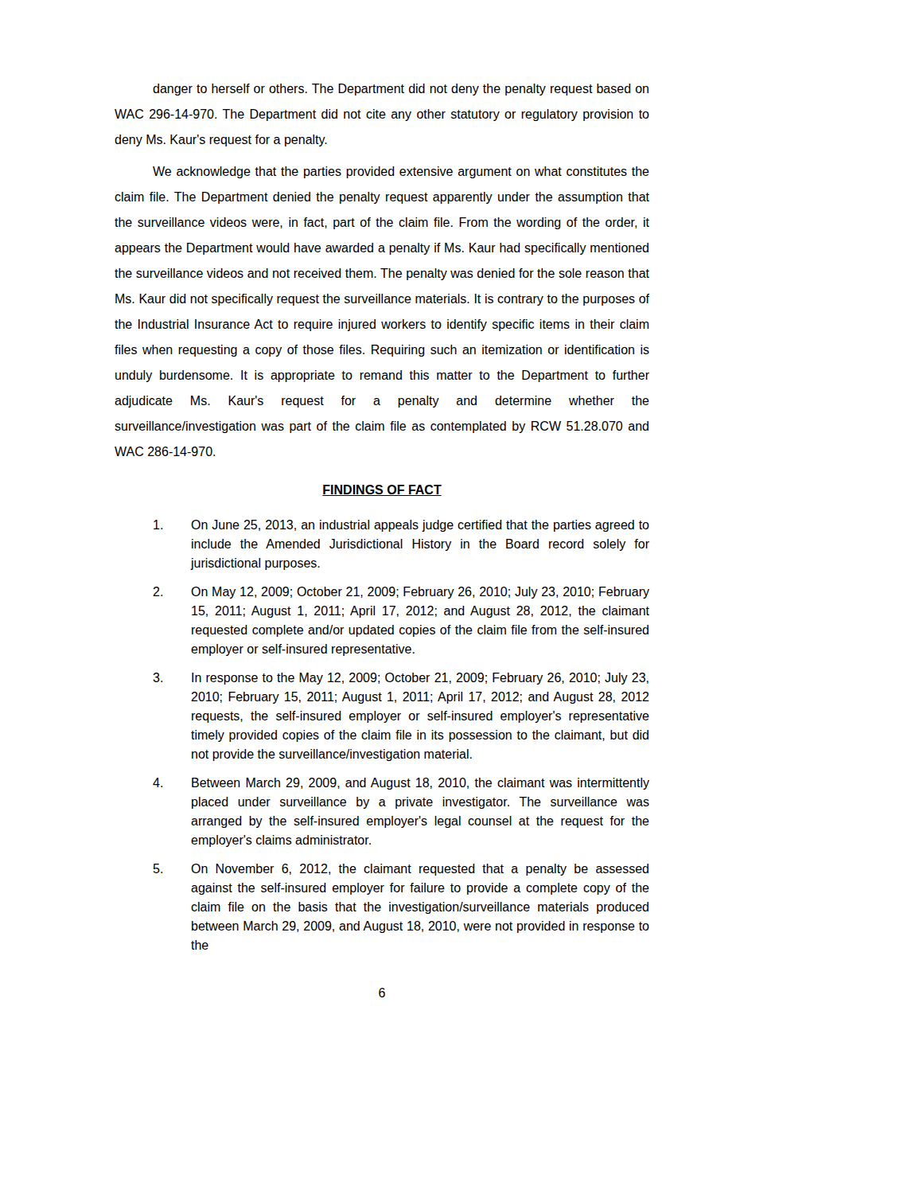danger to herself or others. The Department did not deny the penalty request based on WAC 296-14-970. The Department did not cite any other statutory or regulatory provision to deny Ms. Kaur's request for a penalty.
We acknowledge that the parties provided extensive argument on what constitutes the claim file. The Department denied the penalty request apparently under the assumption that the surveillance videos were, in fact, part of the claim file. From the wording of the order, it appears the Department would have awarded a penalty if Ms. Kaur had specifically mentioned the surveillance videos and not received them. The penalty was denied for the sole reason that Ms. Kaur did not specifically request the surveillance materials. It is contrary to the purposes of the Industrial Insurance Act to require injured workers to identify specific items in their claim files when requesting a copy of those files. Requiring such an itemization or identification is unduly burdensome. It is appropriate to remand this matter to the Department to further adjudicate Ms. Kaur's request for a penalty and determine whether the surveillance/investigation was part of the claim file as contemplated by RCW 51.28.070 and WAC 286-14-970.
FINDINGS OF FACT
On June 25, 2013, an industrial appeals judge certified that the parties agreed to include the Amended Jurisdictional History in the Board record solely for jurisdictional purposes.
On May 12, 2009; October 21, 2009; February 26, 2010; July 23, 2010; February 15, 2011; August 1, 2011; April 17, 2012; and August 28, 2012, the claimant requested complete and/or updated copies of the claim file from the self-insured employer or self-insured representative.
In response to the May 12, 2009; October 21, 2009; February 26, 2010; July 23, 2010; February 15, 2011; August 1, 2011; April 17, 2012; and August 28, 2012 requests, the self-insured employer or self-insured employer's representative timely provided copies of the claim file in its possession to the claimant, but did not provide the surveillance/investigation material.
Between March 29, 2009, and August 18, 2010, the claimant was intermittently placed under surveillance by a private investigator. The surveillance was arranged by the self-insured employer's legal counsel at the request for the employer's claims administrator.
On November 6, 2012, the claimant requested that a penalty be assessed against the self-insured employer for failure to provide a complete copy of the claim file on the basis that the investigation/surveillance materials produced between March 29, 2009, and August 18, 2010, were not provided in response to the
6